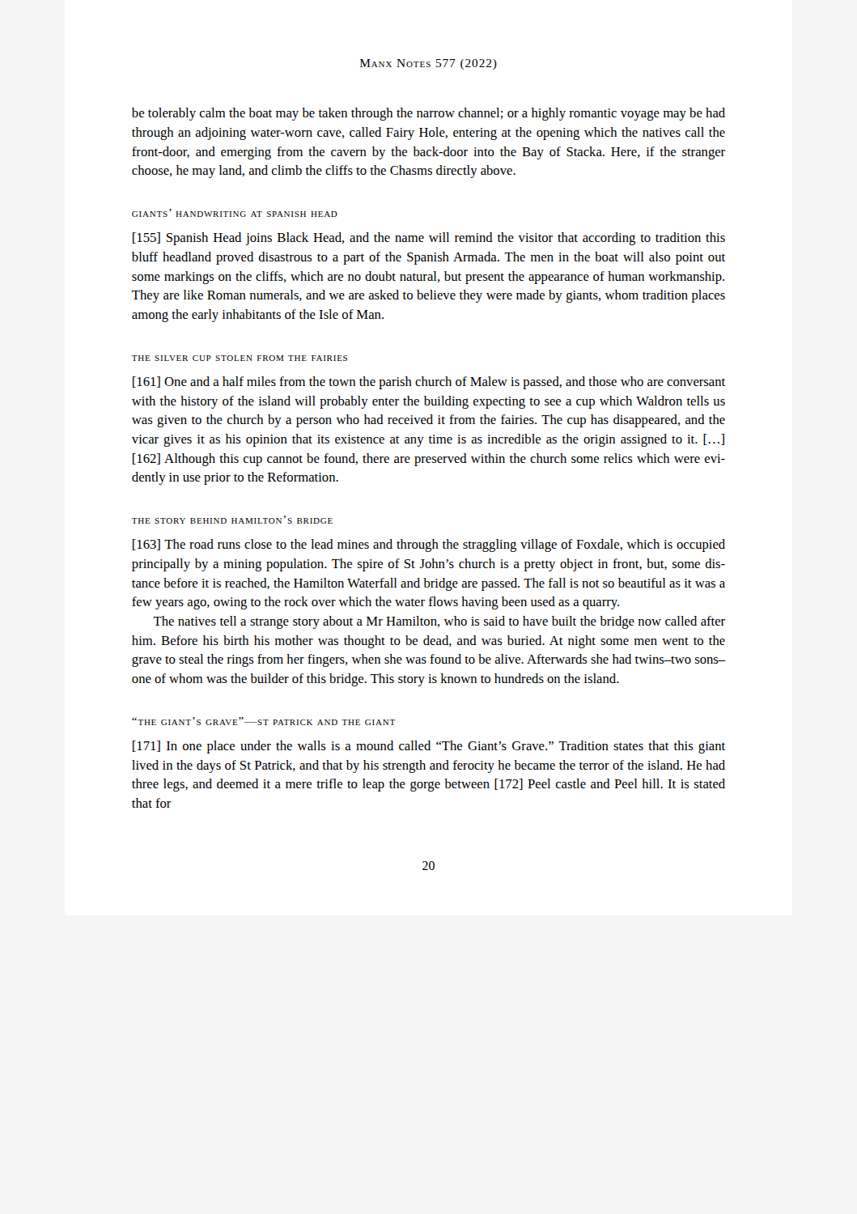Manx Notes 577 (2022)
be tolerably calm the boat may be taken through the narrow channel; or a highly romantic voyage may be had through an adjoining water-worn cave, called Fairy Hole, entering at the opening which the natives call the front-door, and emerging from the cavern by the back-door into the Bay of Stacka. Here, if the stranger choose, he may land, and climb the cliffs to the Chasms directly above.
giants’ handwriting at spanish head
[155] Spanish Head joins Black Head, and the name will remind the visitor that according to tradition this bluff headland proved disastrous to a part of the Spanish Armada. The men in the boat will also point out some markings on the cliffs, which are no doubt natural, but present the appearance of human workmanship. They are like Roman numerals, and we are asked to believe they were made by giants, whom tradition places among the early inhabitants of the Isle of Man.
the silver cup stolen from the fairies
[161] One and a half miles from the town the parish church of Malew is passed, and those who are conversant with the history of the island will probably enter the building expecting to see a cup which Waldron tells us was given to the church by a person who had received it from the fairies. The cup has disappeared, and the vicar gives it as his opinion that its existence at any time is as incredible as the origin assigned to it. […] [162] Although this cup cannot be found, there are preserved within the church some relics which were evidently in use prior to the Reformation.
the story behind hamilton’s bridge
[163] The road runs close to the lead mines and through the straggling village of Foxdale, which is occupied principally by a mining population. The spire of St John’s church is a pretty object in front, but, some distance before it is reached, the Hamilton Waterfall and bridge are passed. The fall is not so beautiful as it was a few years ago, owing to the rock over which the water flows having been used as a quarry.
The natives tell a strange story about a Mr Hamilton, who is said to have built the bridge now called after him. Before his birth his mother was thought to be dead, and was buried. At night some men went to the grave to steal the rings from her fingers, when she was found to be alive. Afterwards she had twins–two sons–one of whom was the builder of this bridge. This story is known to hundreds on the island.
“the giant’s grave”—st patrick and the giant
[171] In one place under the walls is a mound called “The Giant’s Grave.” Tradition states that this giant lived in the days of St Patrick, and that by his strength and ferocity he became the terror of the island. He had three legs, and deemed it a mere trifle to leap the gorge between [172] Peel castle and Peel hill. It is stated that for
20